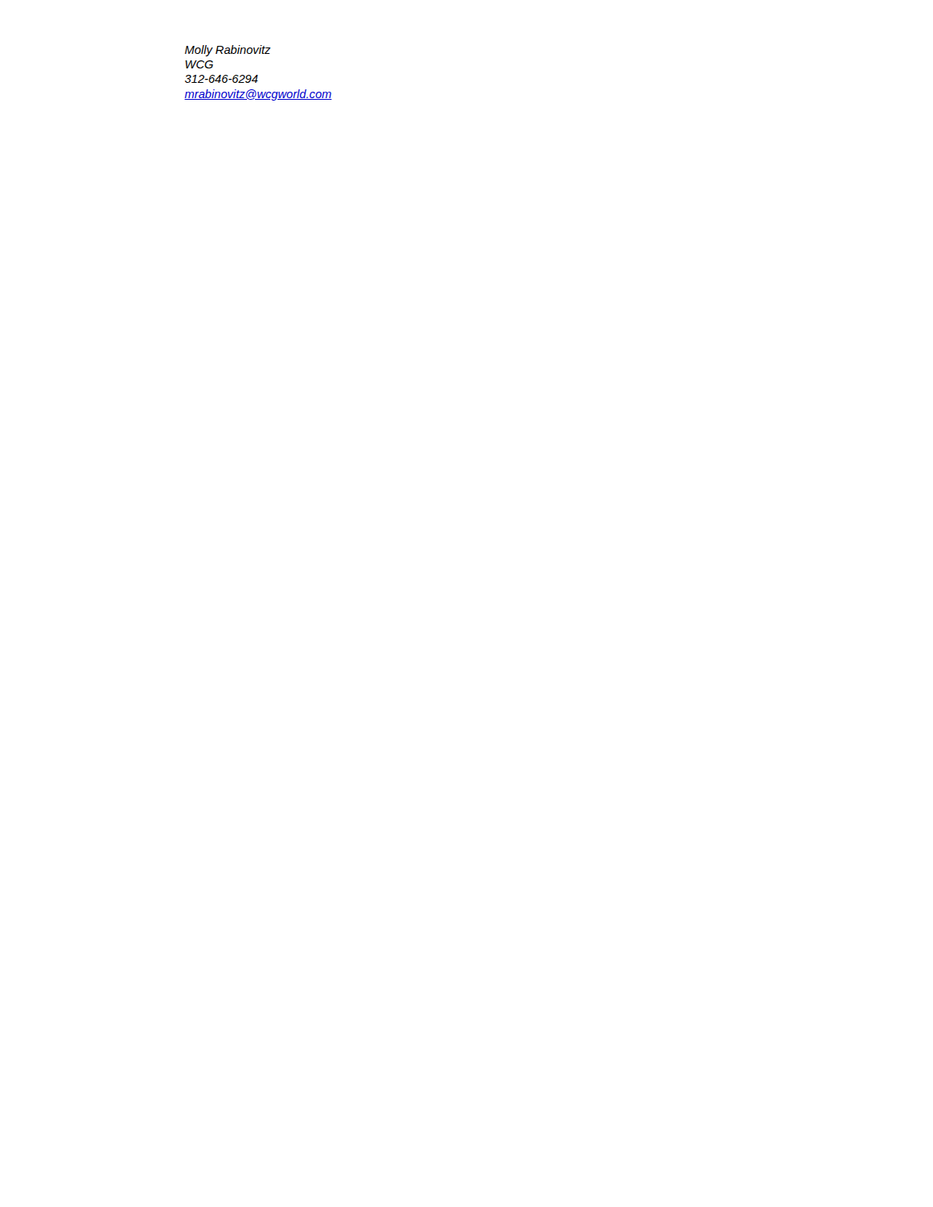Molly Rabinovitz
WCG
312-646-6294
mrabinovitz@wcgworld.com